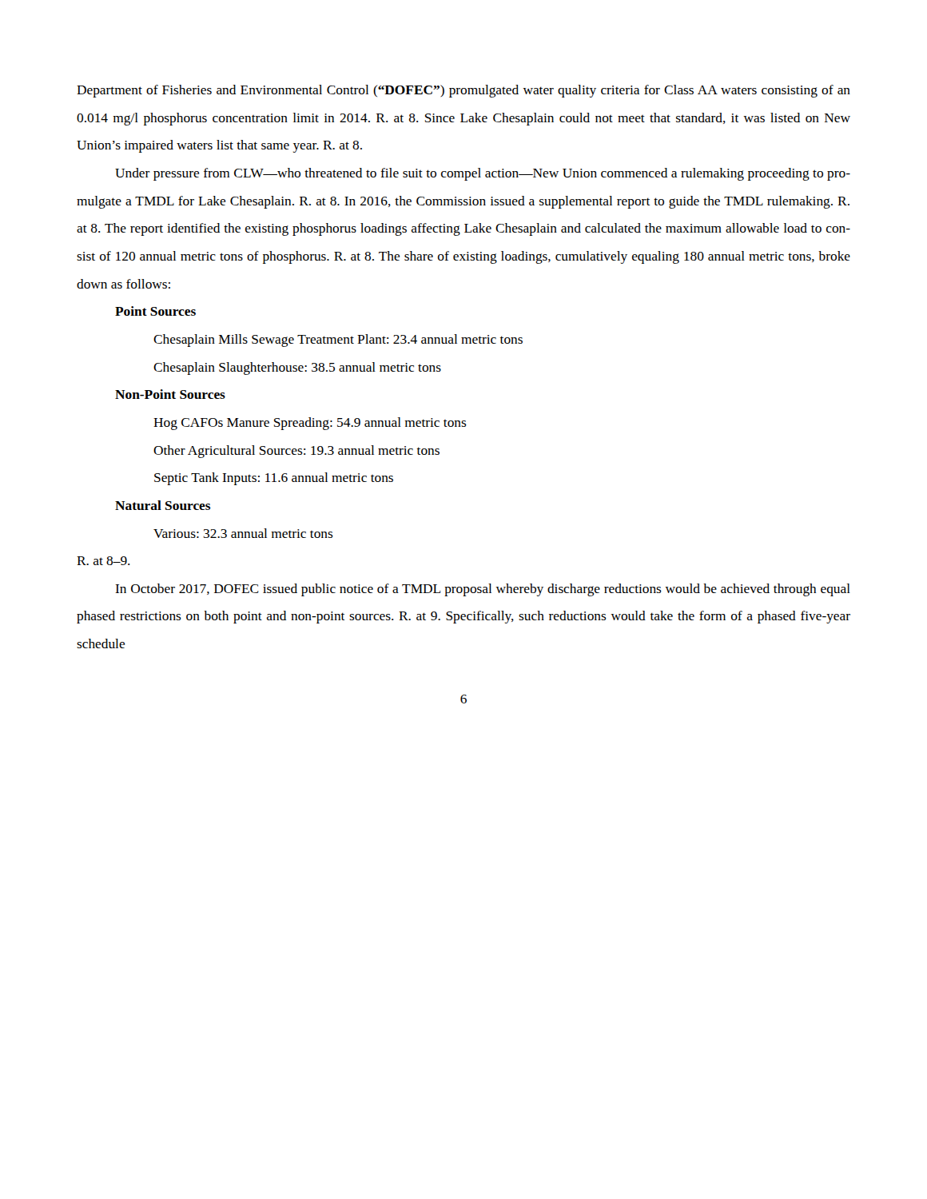Department of Fisheries and Environmental Control (“DOFEC”) promulgated water quality criteria for Class AA waters consisting of an 0.014 mg/l phosphorus concentration limit in 2014. R. at 8. Since Lake Chesaplain could not meet that standard, it was listed on New Union’s impaired waters list that same year. R. at 8.
Under pressure from CLW—who threatened to file suit to compel action—New Union commenced a rulemaking proceeding to promulgate a TMDL for Lake Chesaplain. R. at 8. In 2016, the Commission issued a supplemental report to guide the TMDL rulemaking. R. at 8. The report identified the existing phosphorus loadings affecting Lake Chesaplain and calculated the maximum allowable load to consist of 120 annual metric tons of phosphorus. R. at 8. The share of existing loadings, cumulatively equaling 180 annual metric tons, broke down as follows:
Point Sources
Chesaplain Mills Sewage Treatment Plant: 23.4 annual metric tons
Chesaplain Slaughterhouse: 38.5 annual metric tons
Non-Point Sources
Hog CAFOs Manure Spreading: 54.9 annual metric tons
Other Agricultural Sources: 19.3 annual metric tons
Septic Tank Inputs: 11.6 annual metric tons
Natural Sources
Various: 32.3 annual metric tons
R. at 8–9.
In October 2017, DOFEC issued public notice of a TMDL proposal whereby discharge reductions would be achieved through equal phased restrictions on both point and non-point sources. R. at 9. Specifically, such reductions would take the form of a phased five-year schedule
6